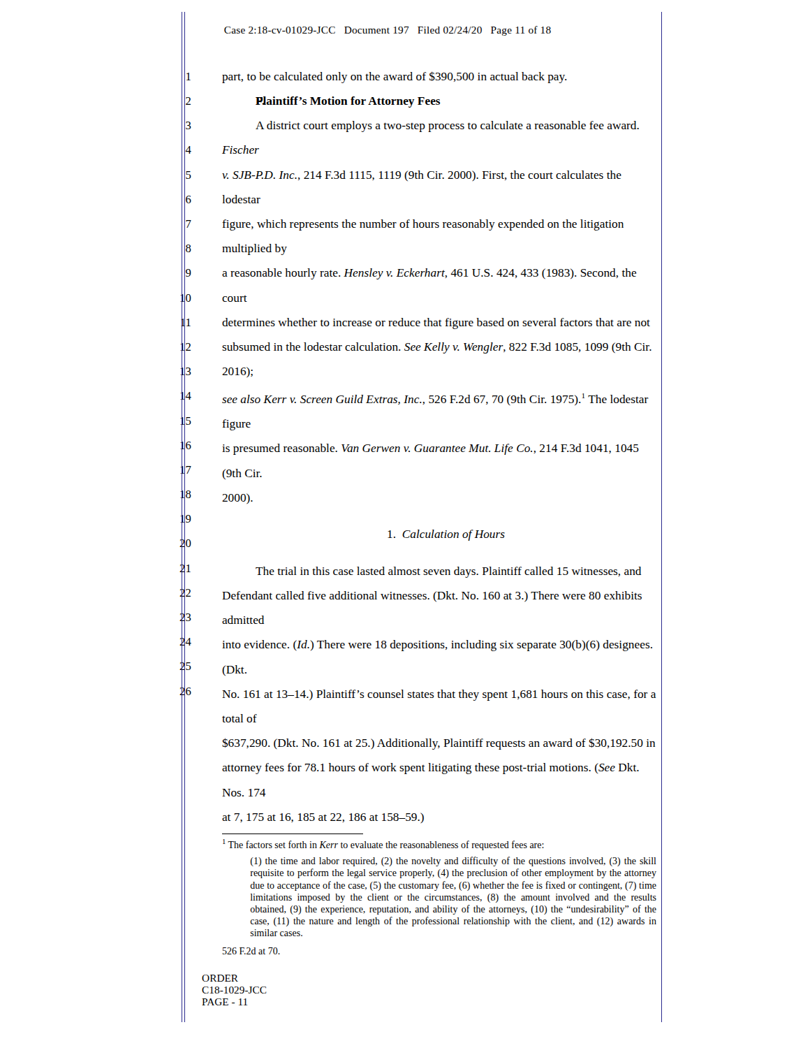Case 2:18-cv-01029-JCC Document 197 Filed 02/24/20 Page 11 of 18
1
2
3
4
5
6
7
8
9
10
11
12
13
14
15
16
17
18
19
20
21
22
23
24
25
26
part, to be calculated only on the award of $390,500 in actual back pay.
F. Plaintiff’s Motion for Attorney Fees
A district court employs a two-step process to calculate a reasonable fee award. Fischer
v. SJB-P.D. Inc., 214 F.3d 1115, 1119 (9th Cir. 2000). First, the court calculates the lodestar
figure, which represents the number of hours reasonably expended on the litigation multiplied by
a reasonable hourly rate. Hensley v. Eckerhart, 461 U.S. 424, 433 (1983). Second, the court
determines whether to increase or reduce that figure based on several factors that are not
subsumed in the lodestar calculation. See Kelly v. Wengler, 822 F.3d 1085, 1099 (9th Cir. 2016);
see also Kerr v. Screen Guild Extras, Inc., 526 F.2d 67, 70 (9th Cir. 1975).1 The lodestar figure
is presumed reasonable. Van Gerwen v. Guarantee Mut. Life Co., 214 F.3d 1041, 1045 (9th Cir.
2000).
1. Calculation of Hours
The trial in this case lasted almost seven days. Plaintiff called 15 witnesses, and
Defendant called five additional witnesses. (Dkt. No. 160 at 3.) There were 80 exhibits admitted
into evidence. (Id.) There were 18 depositions, including six separate 30(b)(6) designees. (Dkt.
No. 161 at 13–14.) Plaintiff’s counsel states that they spent 1,681 hours on this case, for a total of
$637,290. (Dkt. No. 161 at 25.) Additionally, Plaintiff requests an award of $30,192.50 in
attorney fees for 78.1 hours of work spent litigating these post-trial motions. (See Dkt. Nos. 174
at 7, 175 at 16, 185 at 22, 186 at 158–59.)
1 The factors set forth in Kerr to evaluate the reasonableness of requested fees are:
(1) the time and labor required, (2) the novelty and difficulty of the questions involved, (3) the skill requisite to perform the legal service properly, (4) the preclusion of other employment by the attorney due to acceptance of the case, (5) the customary fee, (6) whether the fee is fixed or contingent, (7) time limitations imposed by the client or the circumstances, (8) the amount involved and the results obtained, (9) the experience, reputation, and ability of the attorneys, (10) the “undesirability” of the case, (11) the nature and length of the professional relationship with the client, and (12) awards in similar cases.
526 F.2d at 70.
ORDER
C18-1029-JCC
PAGE - 11